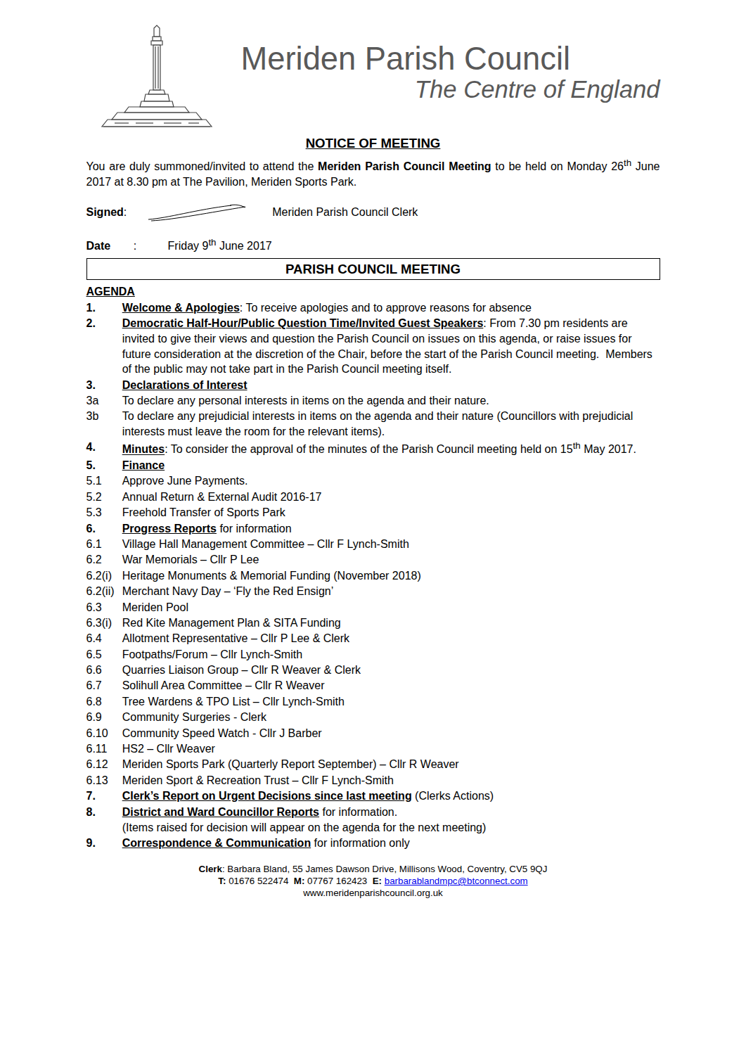Meriden Parish Council
The Centre of England
NOTICE OF MEETING
You are duly summoned/invited to attend the Meriden Parish Council Meeting to be held on Monday 26th June 2017 at 8.30 pm at The Pavilion, Meriden Sports Park.
Signed: Meriden Parish Council Clerk
Date: Friday 9th June 2017
PARISH COUNCIL MEETING
AGENDA
| 1. | Welcome & Apologies : To receive apologies and to approve reasons for absence |
| 2. | Democratic Half-Hour/Public Question Time/Invited Guest Speakers : From 7.30 pm residents are invited to give their views and question the Parish Council on issues on this agenda, or raise issues for future consideration at the discretion of the Chair, before the start of the Parish Council meeting. Members of the public may not take part in the Parish Council meeting itself. |
| 3. | Declarations of Interest |
| 3a | To declare any personal interests in items on the agenda and their nature. |
| 3b | To declare any prejudicial interests in items on the agenda and their nature (Councillors with prejudicial interests must leave the room for the relevant items). |
| 4. | Minutes : To consider the approval of the minutes of the Parish Council meeting held on 15 th May 2017. |
| 5. | Finance |
| 5.1 | Approve June Payments. |
| 5.2 | Annual Return & External Audit 2016-17 |
| 5.3 | Freehold Transfer of Sports Park |
| 6. | Progress Reports for information |
| 6.1 | Village Hall Management Committee – Cllr F Lynch-Smith |
| 6.2 | War Memorials – Cllr P Lee |
| 6.2(i) | Heritage Monuments & Memorial Funding (November 2018) |
| 6.2(ii) | Merchant Navy Day – ‘Fly the Red Ensign’ |
| 6.3 | Meriden Pool |
| 6.3(i) | Red Kite Management Plan & SITA Funding |
| 6.4 | Allotment Representative – Cllr P Lee & Clerk |
| 6.5 | Footpaths/Forum – Cllr Lynch-Smith |
| 6.6 | Quarries Liaison Group – Cllr R Weaver & Clerk |
| 6.7 | Solihull Area Committee – Cllr R Weaver |
| 6.8 | Tree Wardens & TPO List – Cllr Lynch-Smith |
| 6.9 | Community Surgeries - Clerk |
| 6.10 | Community Speed Watch - Cllr J Barber |
| 6.11 | HS2 – Cllr Weaver |
| 6.12 | Meriden Sports Park (Quarterly Report September) – Cllr R Weaver |
| 6.13 | Meriden Sport & Recreation Trust – Cllr F Lynch-Smith |
| 7. | Clerk’s Report on Urgent Decisions since last meeting (Clerks Actions) |
| 8. | District and Ward Councillor Reports for information. |
| | (Items raised for decision will appear on the agenda for the next meeting) |
| 9. | Correspondence & Communication for information only |
Clerk: Barbara Bland, 55 James Dawson Drive, Millisons Wood, Coventry, CV5 9QJ
T: 01676 522474 M: 07767 162423 E: barbarablandmpc@btconnect.com
www.meridenparishcouncil.org.uk